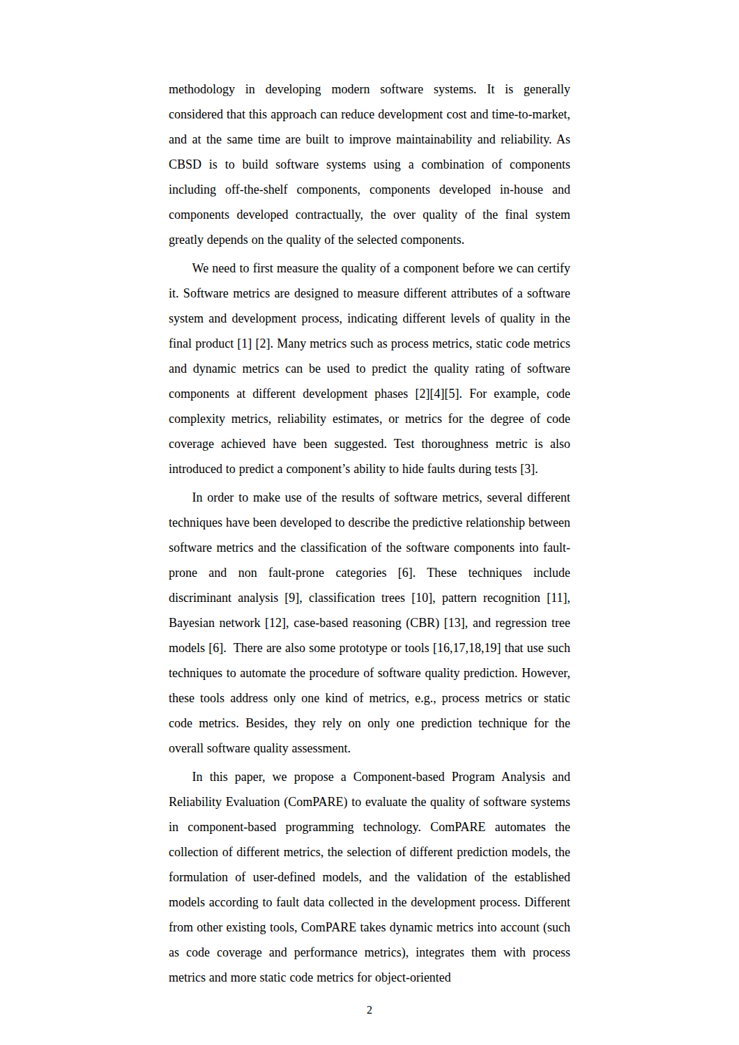methodology in developing modern software systems. It is generally considered that this approach can reduce development cost and time-to-market, and at the same time are built to improve maintainability and reliability. As CBSD is to build software systems using a combination of components including off-the-shelf components, components developed in-house and components developed contractually, the over quality of the final system greatly depends on the quality of the selected components.
We need to first measure the quality of a component before we can certify it. Software metrics are designed to measure different attributes of a software system and development process, indicating different levels of quality in the final product [1] [2]. Many metrics such as process metrics, static code metrics and dynamic metrics can be used to predict the quality rating of software components at different development phases [2][4][5]. For example, code complexity metrics, reliability estimates, or metrics for the degree of code coverage achieved have been suggested. Test thoroughness metric is also introduced to predict a component’s ability to hide faults during tests [3].
In order to make use of the results of software metrics, several different techniques have been developed to describe the predictive relationship between software metrics and the classification of the software components into fault-prone and non fault-prone categories [6]. These techniques include discriminant analysis [9], classification trees [10], pattern recognition [11], Bayesian network [12], case-based reasoning (CBR) [13], and regression tree models [6]. There are also some prototype or tools [16,17,18,19] that use such techniques to automate the procedure of software quality prediction. However, these tools address only one kind of metrics, e.g., process metrics or static code metrics. Besides, they rely on only one prediction technique for the overall software quality assessment.
In this paper, we propose a Component-based Program Analysis and Reliability Evaluation (ComPARE) to evaluate the quality of software systems in component-based programming technology. ComPARE automates the collection of different metrics, the selection of different prediction models, the formulation of user-defined models, and the validation of the established models according to fault data collected in the development process. Different from other existing tools, ComPARE takes dynamic metrics into account (such as code coverage and performance metrics), integrates them with process metrics and more static code metrics for object-oriented
2